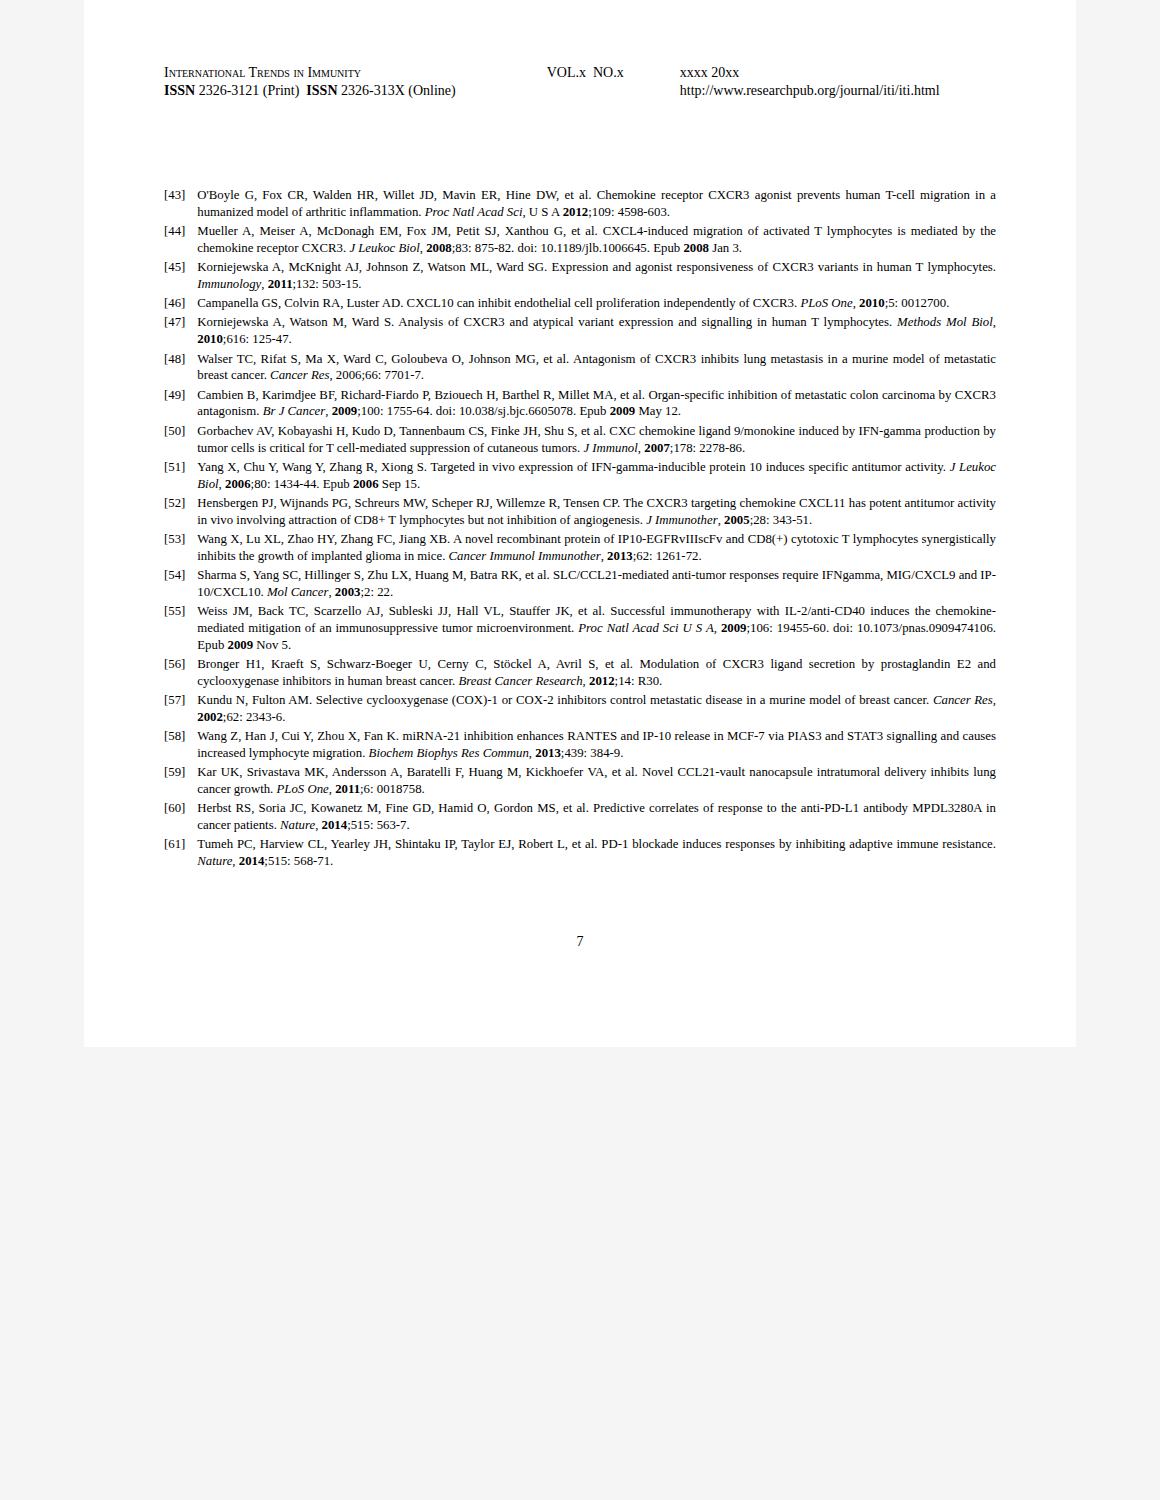| International Trends in Immunity | VOL.x NO.x | xxxx 20xx |
| ISSN 2326-3121 (Print) ISSN 2326-313X (Online) | | http://www.researchpub.org/journal/iti/iti.html |
[43] O'Boyle G, Fox CR, Walden HR, Willet JD, Mavin ER, Hine DW, et al. Chemokine receptor CXCR3 agonist prevents human T-cell migration in a humanized model of arthritic inflammation. Proc Natl Acad Sci, U S A 2012;109: 4598-603.
[44] Mueller A, Meiser A, McDonagh EM, Fox JM, Petit SJ, Xanthou G, et al. CXCL4-induced migration of activated T lymphocytes is mediated by the chemokine receptor CXCR3. J Leukoc Biol, 2008;83: 875-82. doi: 10.1189/jlb.1006645. Epub 2008 Jan 3.
[45] Korniejewska A, McKnight AJ, Johnson Z, Watson ML, Ward SG. Expression and agonist responsiveness of CXCR3 variants in human T lymphocytes. Immunology, 2011;132: 503-15.
[46] Campanella GS, Colvin RA, Luster AD. CXCL10 can inhibit endothelial cell proliferation independently of CXCR3. PLoS One, 2010;5: 0012700.
[47] Korniejewska A, Watson M, Ward S. Analysis of CXCR3 and atypical variant expression and signalling in human T lymphocytes. Methods Mol Biol, 2010;616: 125-47.
[48] Walser TC, Rifat S, Ma X, Ward C, Goloubeva O, Johnson MG, et al. Antagonism of CXCR3 inhibits lung metastasis in a murine model of metastatic breast cancer. Cancer Res, 2006;66: 7701-7.
[49] Cambien B, Karimdjee BF, Richard-Fiardo P, Bziouech H, Barthel R, Millet MA, et al. Organ-specific inhibition of metastatic colon carcinoma by CXCR3 antagonism. Br J Cancer, 2009;100: 1755-64. doi: 10.038/sj.bjc.6605078. Epub 2009 May 12.
[50] Gorbachev AV, Kobayashi H, Kudo D, Tannenbaum CS, Finke JH, Shu S, et al. CXC chemokine ligand 9/monokine induced by IFN-gamma production by tumor cells is critical for T cell-mediated suppression of cutaneous tumors. J Immunol, 2007;178: 2278-86.
[51] Yang X, Chu Y, Wang Y, Zhang R, Xiong S. Targeted in vivo expression of IFN-gamma-inducible protein 10 induces specific antitumor activity. J Leukoc Biol, 2006;80: 1434-44. Epub 2006 Sep 15.
[52] Hensbergen PJ, Wijnands PG, Schreurs MW, Scheper RJ, Willemze R, Tensen CP. The CXCR3 targeting chemokine CXCL11 has potent antitumor activity in vivo involving attraction of CD8+ T lymphocytes but not inhibition of angiogenesis. J Immunother, 2005;28: 343-51.
[53] Wang X, Lu XL, Zhao HY, Zhang FC, Jiang XB. A novel recombinant protein of IP10-EGFRvIIIscFv and CD8(+) cytotoxic T lymphocytes synergistically inhibits the growth of implanted glioma in mice. Cancer Immunol Immunother, 2013;62: 1261-72.
[54] Sharma S, Yang SC, Hillinger S, Zhu LX, Huang M, Batra RK, et al. SLC/CCL21-mediated anti-tumor responses require IFNgamma, MIG/CXCL9 and IP-10/CXCL10. Mol Cancer, 2003;2: 22.
[55] Weiss JM, Back TC, Scarzello AJ, Subleski JJ, Hall VL, Stauffer JK, et al. Successful immunotherapy with IL-2/anti-CD40 induces the chemokine-mediated mitigation of an immunosuppressive tumor microenvironment. Proc Natl Acad Sci U S A, 2009;106: 19455-60. doi: 10.1073/pnas.0909474106. Epub 2009 Nov 5.
[56] Bronger H1, Kraeft S, Schwarz-Boeger U, Cerny C, Stöckel A, Avril S, et al. Modulation of CXCR3 ligand secretion by prostaglandin E2 and cyclooxygenase inhibitors in human breast cancer. Breast Cancer Research, 2012;14: R30.
[57] Kundu N, Fulton AM. Selective cyclooxygenase (COX)-1 or COX-2 inhibitors control metastatic disease in a murine model of breast cancer. Cancer Res, 2002;62: 2343-6.
[58] Wang Z, Han J, Cui Y, Zhou X, Fan K. miRNA-21 inhibition enhances RANTES and IP-10 release in MCF-7 via PIAS3 and STAT3 signalling and causes increased lymphocyte migration. Biochem Biophys Res Commun, 2013;439: 384-9.
[59] Kar UK, Srivastava MK, Andersson A, Baratelli F, Huang M, Kickhoefer VA, et al. Novel CCL21-vault nanocapsule intratumoral delivery inhibits lung cancer growth. PLoS One, 2011;6: 0018758.
[60] Herbst RS, Soria JC, Kowanetz M, Fine GD, Hamid O, Gordon MS, et al. Predictive correlates of response to the anti-PD-L1 antibody MPDL3280A in cancer patients. Nature, 2014;515: 563-7.
[61] Tumeh PC, Harview CL, Yearley JH, Shintaku IP, Taylor EJ, Robert L, et al. PD-1 blockade induces responses by inhibiting adaptive immune resistance. Nature, 2014;515: 568-71.
7